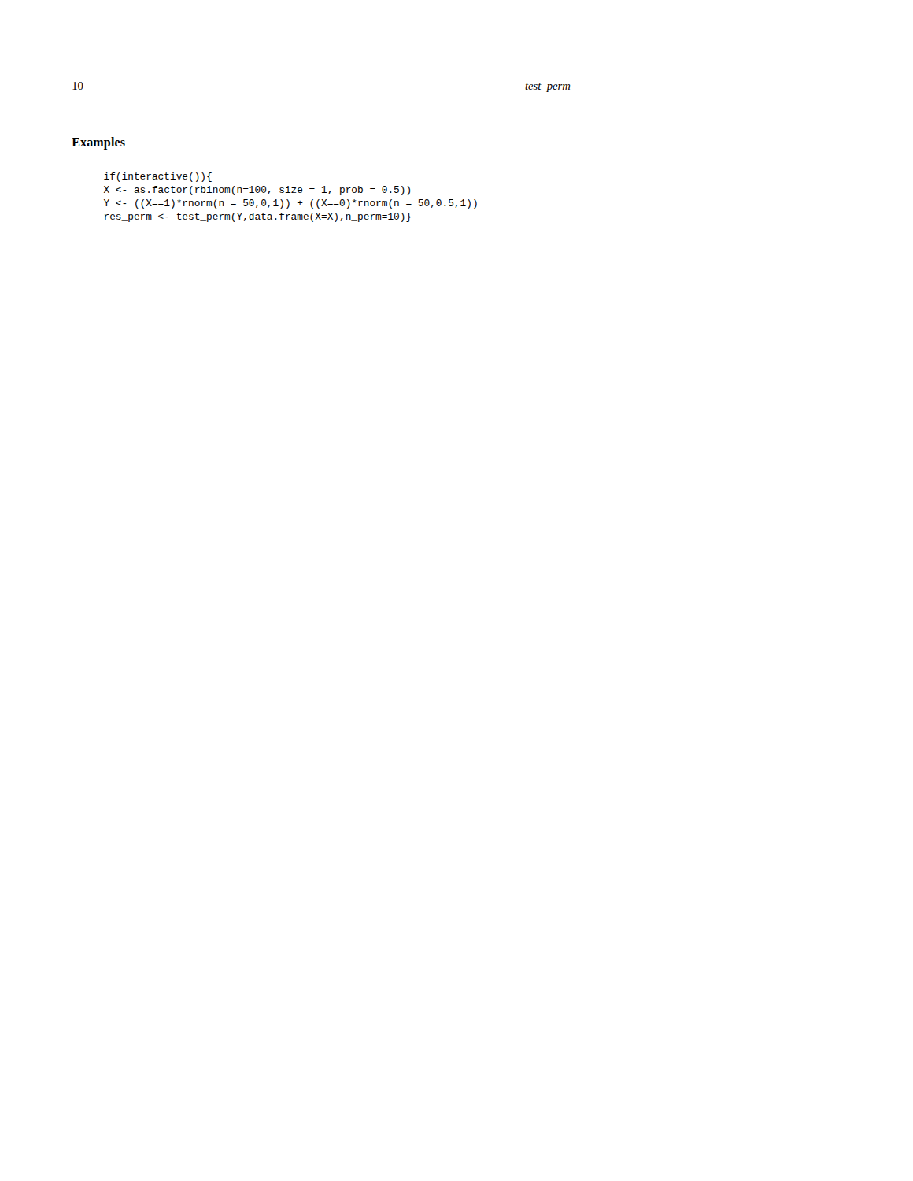10 test_perm
Examples
if(interactive()){
X <- as.factor(rbinom(n=100, size = 1, prob = 0.5))
Y <- ((X==1)*rnorm(n = 50,0,1)) + ((X==0)*rnorm(n = 50,0.5,1))
res_perm <- test_perm(Y,data.frame(X=X),n_perm=10)}